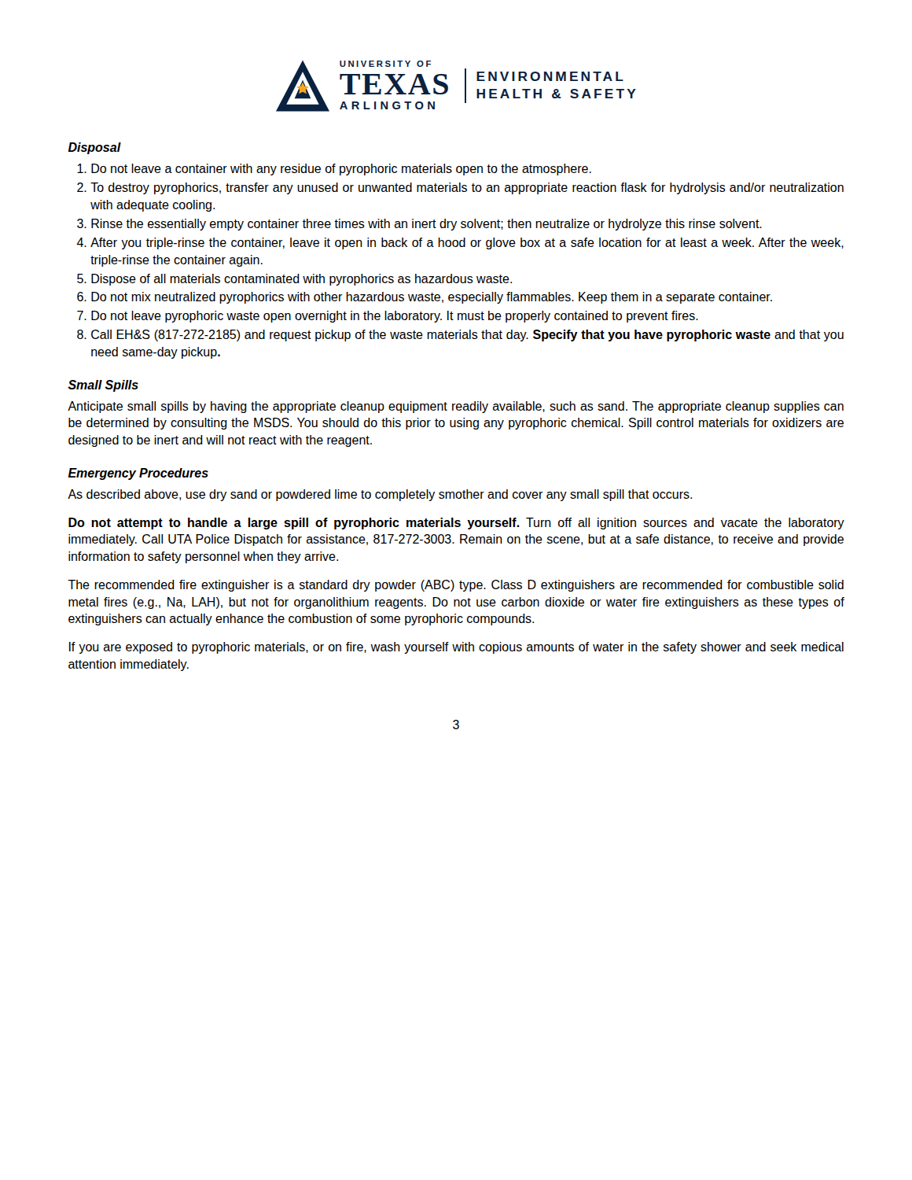UNIVERSITY OF
TEXAS
ARLINGTON
ENVIRONMENTAL
HEALTH & SAFETY
Disposal
Do not leave a container with any residue of pyrophoric materials open to the atmosphere.
To destroy pyrophorics, transfer any unused or unwanted materials to an appropriate reaction flask for hydrolysis and/or neutralization with adequate cooling.
Rinse the essentially empty container three times with an inert dry solvent; then neutralize or hydrolyze this rinse solvent.
After you triple-rinse the container, leave it open in back of a hood or glove box at a safe location for at least a week. After the week, triple-rinse the container again.
Dispose of all materials contaminated with pyrophorics as hazardous waste.
Do not mix neutralized pyrophorics with other hazardous waste, especially flammables. Keep them in a separate container.
Do not leave pyrophoric waste open overnight in the laboratory. It must be properly contained to prevent fires.
Call EH&S (817-272-2185) and request pickup of the waste materials that day. Specify that you have pyrophoric waste and that you need same-day pickup.
Small Spills
Anticipate small spills by having the appropriate cleanup equipment readily available, such as sand. The appropriate cleanup supplies can be determined by consulting the MSDS. You should do this prior to using any pyrophoric chemical. Spill control materials for oxidizers are designed to be inert and will not react with the reagent.
Emergency Procedures
As described above, use dry sand or powdered lime to completely smother and cover any small spill that occurs.
Do not attempt to handle a large spill of pyrophoric materials yourself. Turn off all ignition sources and vacate the laboratory immediately. Call UTA Police Dispatch for assistance, 817-272-3003. Remain on the scene, but at a safe distance, to receive and provide information to safety personnel when they arrive.
The recommended fire extinguisher is a standard dry powder (ABC) type. Class D extinguishers are recommended for combustible solid metal fires (e.g., Na, LAH), but not for organolithium reagents. Do not use carbon dioxide or water fire extinguishers as these types of extinguishers can actually enhance the combustion of some pyrophoric compounds.
If you are exposed to pyrophoric materials, or on fire, wash yourself with copious amounts of water in the safety shower and seek medical attention immediately.
3